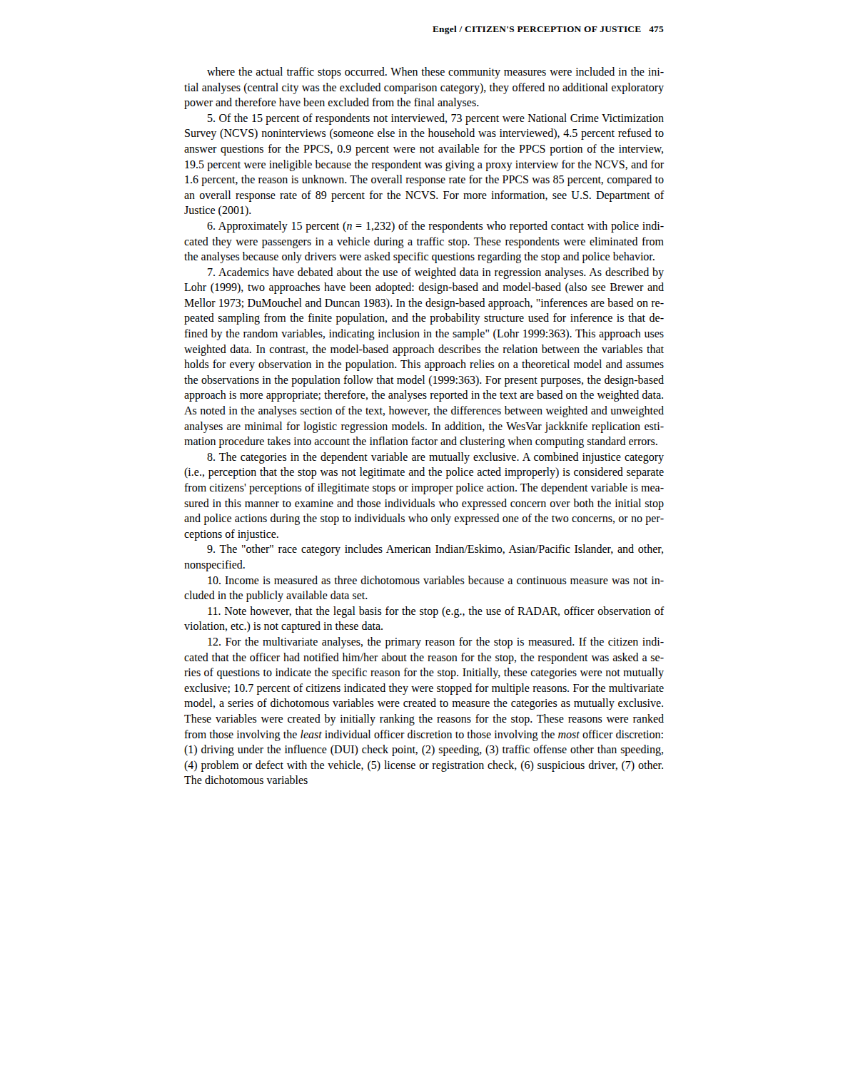Engel / CITIZEN'S PERCEPTION OF JUSTICE 475
where the actual traffic stops occurred. When these community measures were included in the initial analyses (central city was the excluded comparison category), they offered no additional exploratory power and therefore have been excluded from the final analyses.
5. Of the 15 percent of respondents not interviewed, 73 percent were National Crime Victimization Survey (NCVS) noninterviews (someone else in the household was interviewed), 4.5 percent refused to answer questions for the PPCS, 0.9 percent were not available for the PPCS portion of the interview, 19.5 percent were ineligible because the respondent was giving a proxy interview for the NCVS, and for 1.6 percent, the reason is unknown. The overall response rate for the PPCS was 85 percent, compared to an overall response rate of 89 percent for the NCVS. For more information, see U.S. Department of Justice (2001).
6. Approximately 15 percent (n = 1,232) of the respondents who reported contact with police indicated they were passengers in a vehicle during a traffic stop. These respondents were eliminated from the analyses because only drivers were asked specific questions regarding the stop and police behavior.
7. Academics have debated about the use of weighted data in regression analyses. As described by Lohr (1999), two approaches have been adopted: design-based and model-based (also see Brewer and Mellor 1973; DuMouchel and Duncan 1983). In the design-based approach, "inferences are based on repeated sampling from the finite population, and the probability structure used for inference is that defined by the random variables, indicating inclusion in the sample" (Lohr 1999:363). This approach uses weighted data. In contrast, the model-based approach describes the relation between the variables that holds for every observation in the population. This approach relies on a theoretical model and assumes the observations in the population follow that model (1999:363). For present purposes, the design-based approach is more appropriate; therefore, the analyses reported in the text are based on the weighted data. As noted in the analyses section of the text, however, the differences between weighted and unweighted analyses are minimal for logistic regression models. In addition, the WesVar jackknife replication estimation procedure takes into account the inflation factor and clustering when computing standard errors.
8. The categories in the dependent variable are mutually exclusive. A combined injustice category (i.e., perception that the stop was not legitimate and the police acted improperly) is considered separate from citizens' perceptions of illegitimate stops or improper police action. The dependent variable is measured in this manner to examine and those individuals who expressed concern over both the initial stop and police actions during the stop to individuals who only expressed one of the two concerns, or no perceptions of injustice.
9. The "other" race category includes American Indian/Eskimo, Asian/Pacific Islander, and other, nonspecified.
10. Income is measured as three dichotomous variables because a continuous measure was not included in the publicly available data set.
11. Note however, that the legal basis for the stop (e.g., the use of RADAR, officer observation of violation, etc.) is not captured in these data.
12. For the multivariate analyses, the primary reason for the stop is measured. If the citizen indicated that the officer had notified him/her about the reason for the stop, the respondent was asked a series of questions to indicate the specific reason for the stop. Initially, these categories were not mutually exclusive; 10.7 percent of citizens indicated they were stopped for multiple reasons. For the multivariate model, a series of dichotomous variables were created to measure the categories as mutually exclusive. These variables were created by initially ranking the reasons for the stop. These reasons were ranked from those involving the least individual officer discretion to those involving the most officer discretion: (1) driving under the influence (DUI) check point, (2) speeding, (3) traffic offense other than speeding, (4) problem or defect with the vehicle, (5) license or registration check, (6) suspicious driver, (7) other. The dichotomous variables